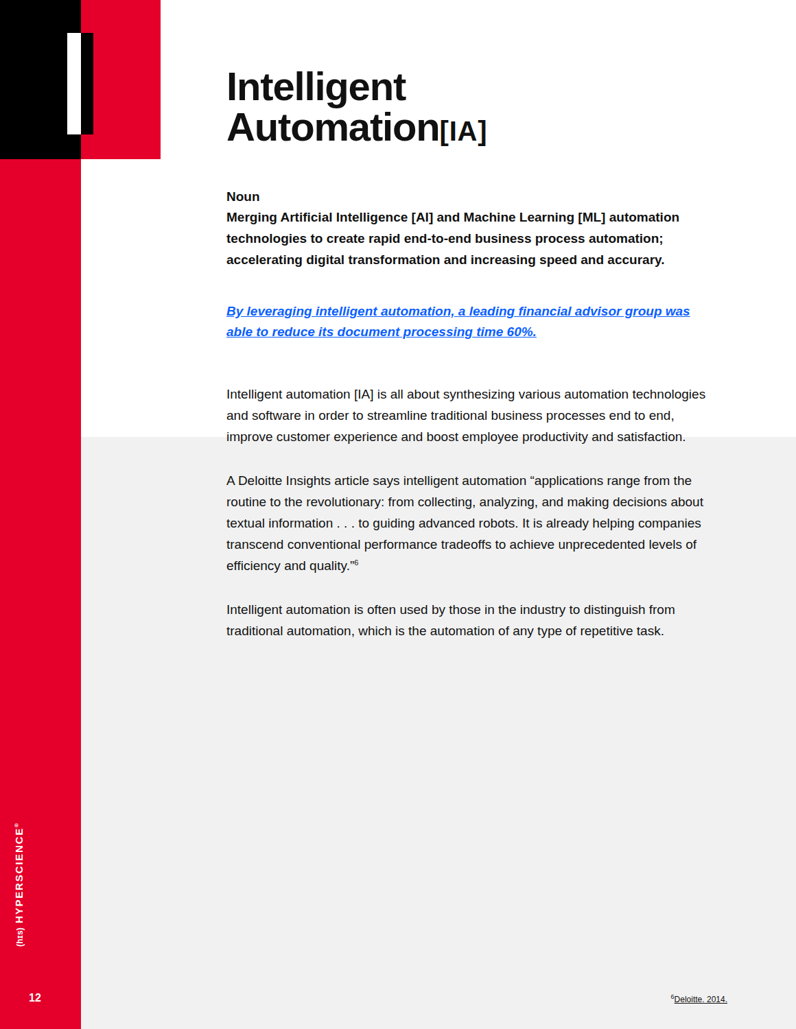(hɪs) HYPERSCIENCE®
12
Intelligent
Automation[IA]
Noun
Merging Artificial Intelligence [AI] and Machine Learning [ML] automation technologies to create rapid end-to-end business process automation; accelerating digital transformation and increasing speed and accurary.
By leveraging intelligent automation, a leading financial advisor group was able to reduce its document processing time 60%.
Intelligent automation [IA] is all about synthesizing various automation technologies and software in order to streamline traditional business processes end to end, improve customer experience and boost employee productivity and satisfaction.
A Deloitte Insights article says intelligent automation “applications range from the routine to the revolutionary: from collecting, analyzing, and making decisions about textual information . . . to guiding advanced robots. It is already helping companies transcend conventional performance tradeoffs to achieve unprecedented levels of efficiency and quality.”6
Intelligent automation is often used by those in the industry to distinguish from traditional automation, which is the automation of any type of repetitive task.
6Deloitte. 2014.